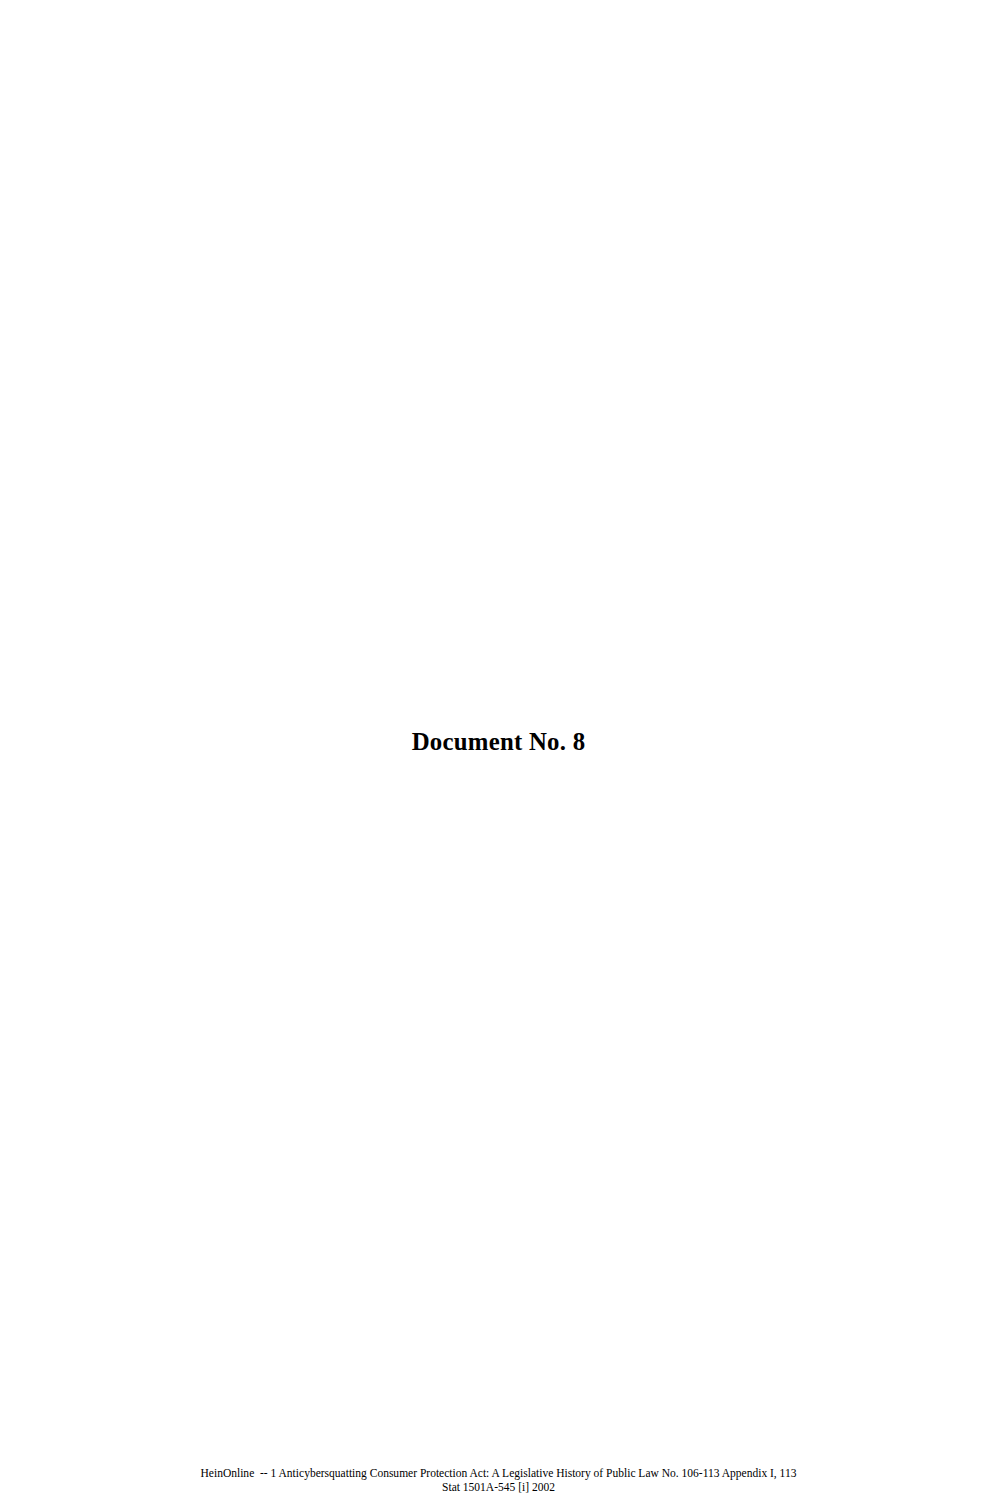Document No. 8
HeinOnline -- 1 Anticybersquatting Consumer Protection Act: A Legislative History of Public Law No. 106-113 Appendix I, 113
Stat 1501A-545 [i] 2002